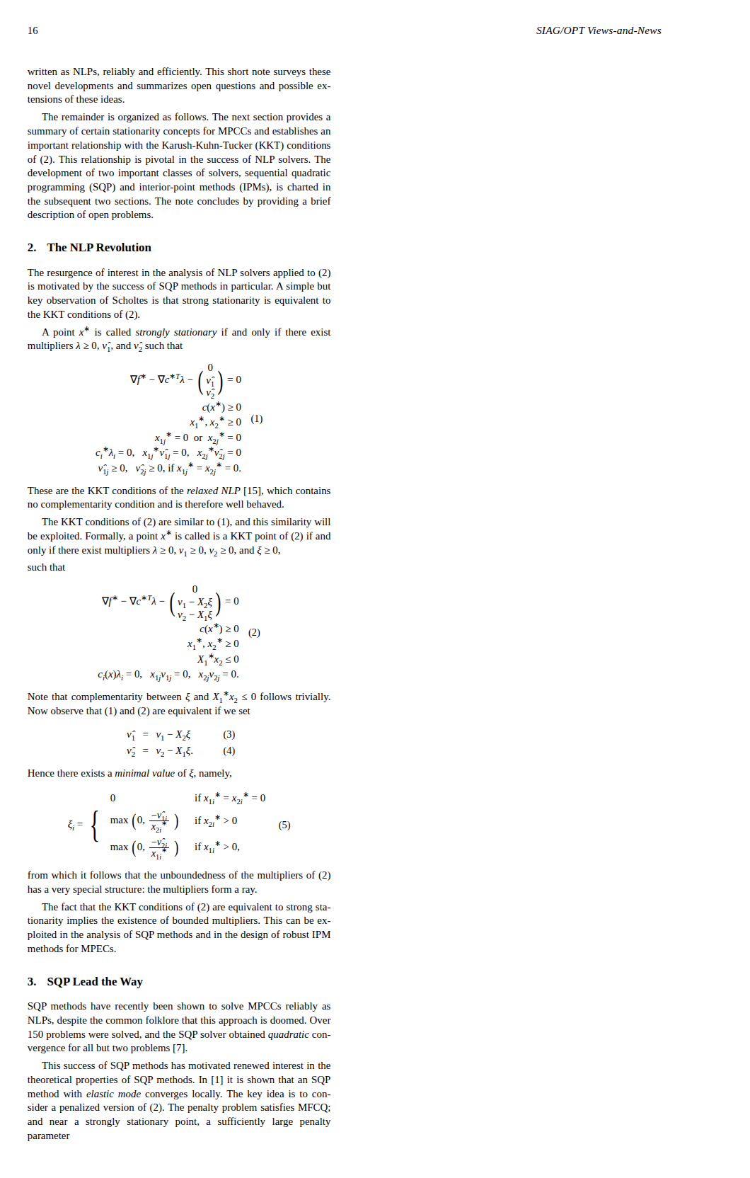16 SIAG/OPT Views-and-News
written as NLPs, reliably and efficiently. This short note surveys these novel developments and summarizes open questions and possible extensions of these ideas.
The remainder is organized as follows. The next section provides a summary of certain stationarity concepts for MPCCs and establishes an important relationship with the Karush-Kuhn-Tucker (KKT) conditions of (2). This relationship is pivotal in the success of NLP solvers. The development of two important classes of solvers, sequential quadratic programming (SQP) and interior-point methods (IPMs), is charted in the subsequent two sections. The note concludes by providing a brief description of open problems.
2. The NLP Revolution
The resurgence of interest in the analysis of NLP solvers applied to (2) is motivated by the success of SQP methods in particular. A simple but key observation of Scholtes is that strong stationarity is equivalent to the KKT conditions of (2).
A point x∗ is called strongly stationary if and only if there exist multipliers λ ≥ 0, ν̂1, and ν̂2 such that
∇f∗ − ∇c∗Tλ − (0 ν̂1 ν̂2) = 0
c(x∗) ≥ 0
x1∗, x2∗ ≥ 0
x1j∗ = 0 or x2j∗ = 0
ci∗λi = 0, x1j∗ν̂1j = 0, x2j∗ν̂2j = 0
ν̂1j ≥ 0, ν̂2j ≥ 0, if x1j∗ = x2j∗ = 0.
(1)
These are the KKT conditions of the relaxed NLP [15], which contains no complementarity condition and is therefore well behaved.
The KKT conditions of (2) are similar to (1), and this similarity will be exploited. Formally, a point x∗ is called is a KKT point of (2) if and only if there exist multipliers λ ≥ 0, ν1 ≥ 0, ν2 ≥ 0, and ξ ≥ 0,
such that
∇f∗ − ∇c∗Tλ − (0 ν1 − X2ξ ν2 − X1ξ) = 0
c(x∗) ≥ 0
x1∗, x2∗ ≥ 0
X1∗x2 ≤ 0
ci(x)λi = 0, x1jν1j = 0, x2jν2j = 0.
(2)
Note that complementarity between ξ and X1∗x2 ≤ 0 follows trivially. Now observe that (1) and (2) are equivalent if we set
| ν̂ 1 | = | ν 1 − X 2 ξ | (3) |
| ν̂ 2 | = | ν 2 − X 1 ξ . | (4) |
Hence there exists a minimal value of ξ, namely,
ξi = {
| 0 | if x 1 i ∗ = x 2 i ∗ = 0 |
| max ( 0, − ν̂ 1 i x 2 i ∗ ) | if x 2 i ∗ > 0 |
| max ( 0, − ν̂ 2 i x 1 i ∗ ) | if x 1 i ∗ > 0, |
(5)
from which it follows that the unboundedness of the multipliers of (2) has a very special structure: the multipliers form a ray.
The fact that the KKT conditions of (2) are equivalent to strong stationarity implies the existence of bounded multipliers. This can be exploited in the analysis of SQP methods and in the design of robust IPM methods for MPECs.
3. SQP Lead the Way
SQP methods have recently been shown to solve MPCCs reliably as NLPs, despite the common folklore that this approach is doomed. Over 150 problems were solved, and the SQP solver obtained quadratic convergence for all but two problems [7].
This success of SQP methods has motivated renewed interest in the theoretical properties of SQP methods. In [1] it is shown that an SQP method with elastic mode converges locally. The key idea is to consider a penalized version of (2). The penalty problem satisfies MFCQ; and near a strongly stationary point, a sufficiently large penalty parameter